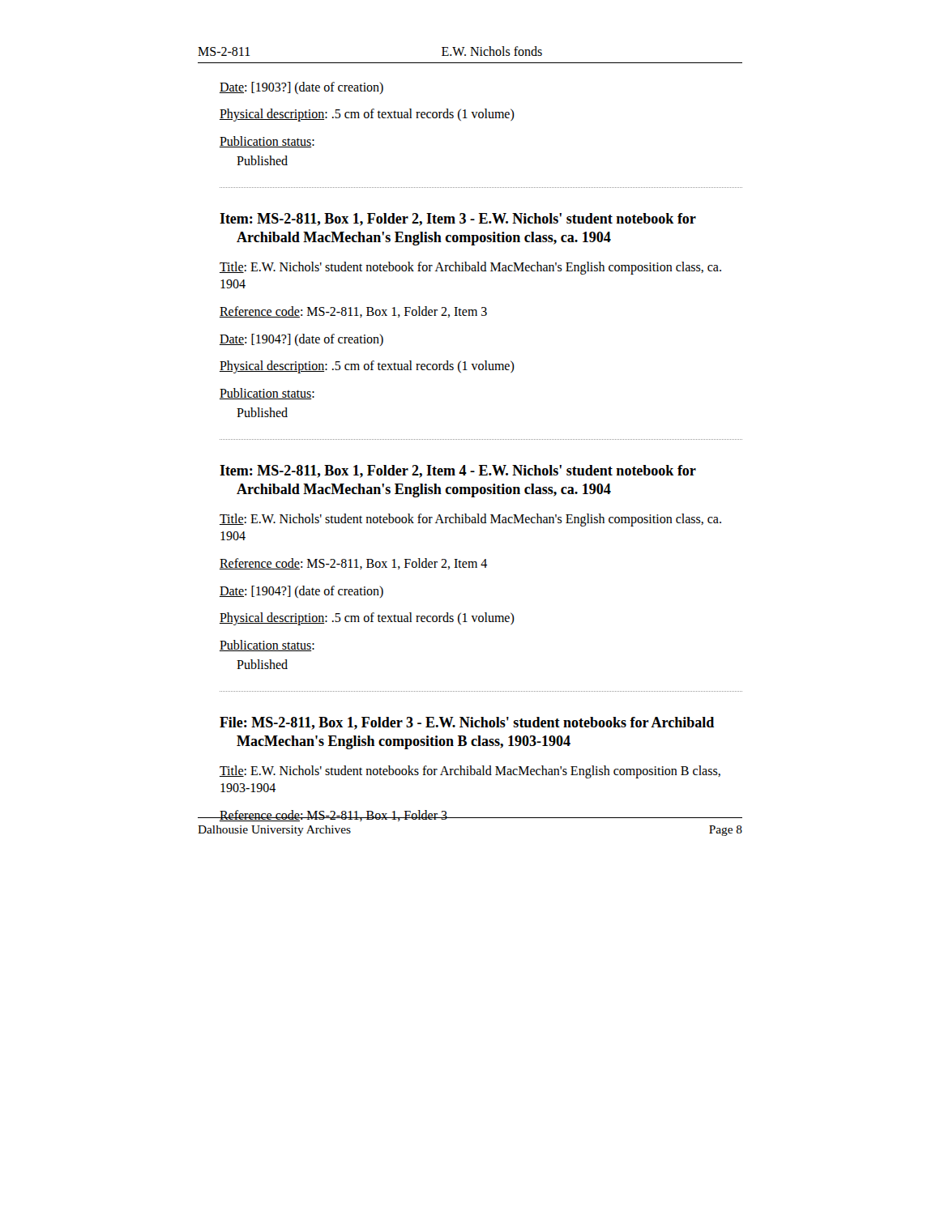MS-2-811
E.W. Nichols fonds
Date: [1903?] (date of creation)
Physical description: .5 cm of textual records (1 volume)
Publication status:
Published
Item: MS-2-811, Box 1, Folder 2, Item 3 - E.W. Nichols' student notebook for Archibald MacMechan's English composition class, ca. 1904
Title: E.W. Nichols' student notebook for Archibald MacMechan's English composition class, ca. 1904
Reference code: MS-2-811, Box 1, Folder 2, Item 3
Date: [1904?] (date of creation)
Physical description: .5 cm of textual records (1 volume)
Publication status:
Published
Item: MS-2-811, Box 1, Folder 2, Item 4 - E.W. Nichols' student notebook for Archibald MacMechan's English composition class, ca. 1904
Title: E.W. Nichols' student notebook for Archibald MacMechan's English composition class, ca. 1904
Reference code: MS-2-811, Box 1, Folder 2, Item 4
Date: [1904?] (date of creation)
Physical description: .5 cm of textual records (1 volume)
Publication status:
Published
File: MS-2-811, Box 1, Folder 3 - E.W. Nichols' student notebooks for Archibald MacMechan's English composition B class, 1903-1904
Title: E.W. Nichols' student notebooks for Archibald MacMechan's English composition B class, 1903-1904
Reference code: MS-2-811, Box 1, Folder 3
Dalhousie University Archives
Page 8